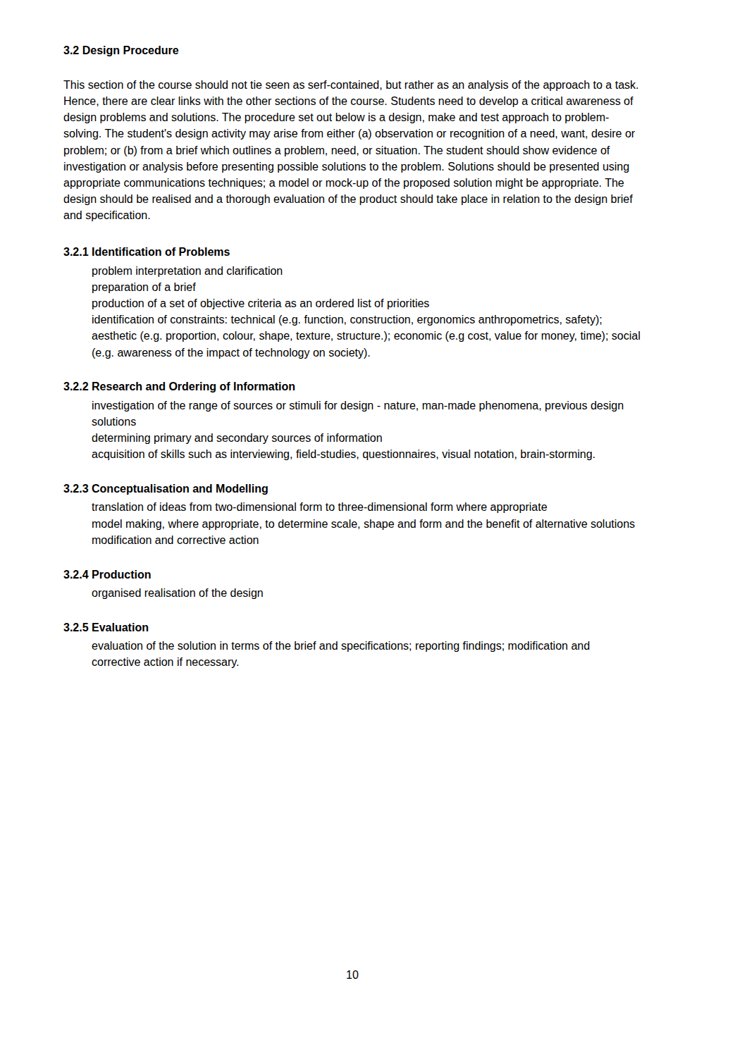3.2 Design Procedure
This section of the course should not tie seen as serf-contained, but rather as an analysis of the approach to a task. Hence, there are clear links with the other sections of the course. Students need to develop a critical awareness of design problems and solutions. The procedure set out below is a design, make and test approach to problem-solving. The student's design activity may arise from either (a) observation or recognition of a need, want, desire or problem; or (b) from a brief which outlines a problem, need, or situation. The student should show evidence of investigation or analysis before presenting possible solutions to the problem. Solutions should be presented using appropriate communications techniques; a model or mock-up of the proposed solution might be appropriate. The design should be realised and a thorough evaluation of the product should take place in relation to the design brief and specification.
3.2.1 Identification of Problems
problem interpretation and clarification
preparation of a brief
production of a set of objective criteria as an ordered list of priorities
identification of constraints: technical (e.g. function, construction, ergonomics anthropometrics, safety); aesthetic (e.g. proportion, colour, shape, texture, structure.); economic (e.g cost, value for money, time); social (e.g. awareness of the impact of technology on society).
3.2.2 Research and Ordering of Information
investigation of the range of sources or stimuli for design - nature, man-made phenomena, previous design solutions
determining primary and secondary sources of information
acquisition of skills such as interviewing, field-studies, questionnaires, visual notation, brain-storming.
3.2.3 Conceptualisation and Modelling
translation of ideas from two-dimensional form to three-dimensional form where appropriate
model making, where appropriate, to determine scale, shape and form and the benefit of alternative solutions
modification and corrective action
3.2.4 Production
organised realisation of the design
3.2.5 Evaluation
evaluation of the solution in terms of the brief and specifications; reporting findings; modification and corrective action if necessary.
10